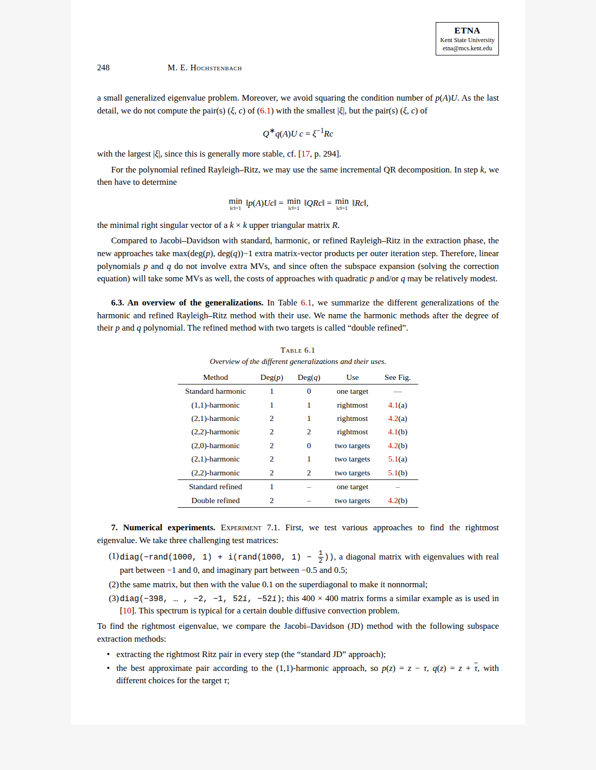ETNA
Kent State University
etna@mcs.kent.edu
248 M. E. Hochstenbach
a small generalized eigenvalue problem. Moreover, we avoid squaring the condition number of p(A)U. As the last detail, we do not compute the pair(s) (ξ, c) of (6.1) with the smallest |ξ|, but the pair(s) (ξ, c) of
Q∗q(A)U c = ξ−1Rc
with the largest |ξ|, since this is generally more stable, cf. [17, p. 294].
For the polynomial refined Rayleigh–Ritz, we may use the same incremental QR decomposition. In step k, we then have to determine
min‖c‖=1 ‖p(A)Uc‖ = min‖c‖=1 ‖QRc‖ = min‖c‖=1 ‖Rc‖,
the minimal right singular vector of a k × k upper triangular matrix R.
Compared to Jacobi–Davidson with standard, harmonic, or refined Rayleigh–Ritz in the extraction phase, the new approaches take max(deg(p), deg(q))−1 extra matrix-vector products per outer iteration step. Therefore, linear polynomials p and q do not involve extra MVs, and since often the subspace expansion (solving the correction equation) will take some MVs as well, the costs of approaches with quadratic p and/or q may be relatively modest.
6.3. An overview of the generalizations. In Table 6.1, we summarize the different generalizations of the harmonic and refined Rayleigh–Ritz method with their use. We name the harmonic methods after the degree of their p and q polynomial. The refined method with two targets is called “double refined”.
Table 6.1
Overview of the different generalizations and their uses.
| Method | Deg( p ) | Deg( q ) | Use | See Fig. |
| --- | --- | --- | --- | --- |
| Standard harmonic | 1 | 0 | one target | — |
| (1,1)-harmonic | 1 | 1 | rightmost | 4.1 (a) |
| (2,1)-harmonic | 2 | 1 | rightmost | 4.2 (a) |
| (2,2)-harmonic | 2 | 2 | rightmost | 4.1 (b) |
| (2,0)-harmonic | 2 | 0 | two targets | 4.2 (b) |
| (2,1)-harmonic | 2 | 1 | two targets | 5.1 (a) |
| (2,2)-harmonic | 2 | 2 | two targets | 5.1 (b) |
| Standard refined | 1 | – | one target | – |
| Double refined | 2 | – | two targets | 4.2 (b) |
7. Numerical experiments. Experiment 7.1. First, we test various approaches to find the rightmost eigenvalue. We take three challenging test matrices:
(1) diag(−rand(1000, 1) + i(rand(1000, 1) − 12)), a diagonal matrix with eigenvalues with real part between −1 and 0, and imaginary part between −0.5 and 0.5;
(2) the same matrix, but then with the value 0.1 on the superdiagonal to make it nonnormal;
(3) diag(−398, … , −2, −1, 52i, −52i); this 400 × 400 matrix forms a similar example as is used in [10]. This spectrum is typical for a certain double diffusive convection problem.
To find the rightmost eigenvalue, we compare the Jacobi–Davidson (JD) method with the following subspace extraction methods:
extracting the rightmost Ritz pair in every step (the “standard JD” approach);
the best approximate pair according to the (1,1)-harmonic approach, so p(z) = z − τ, q(z) = z + τ, with different choices for the target τ;